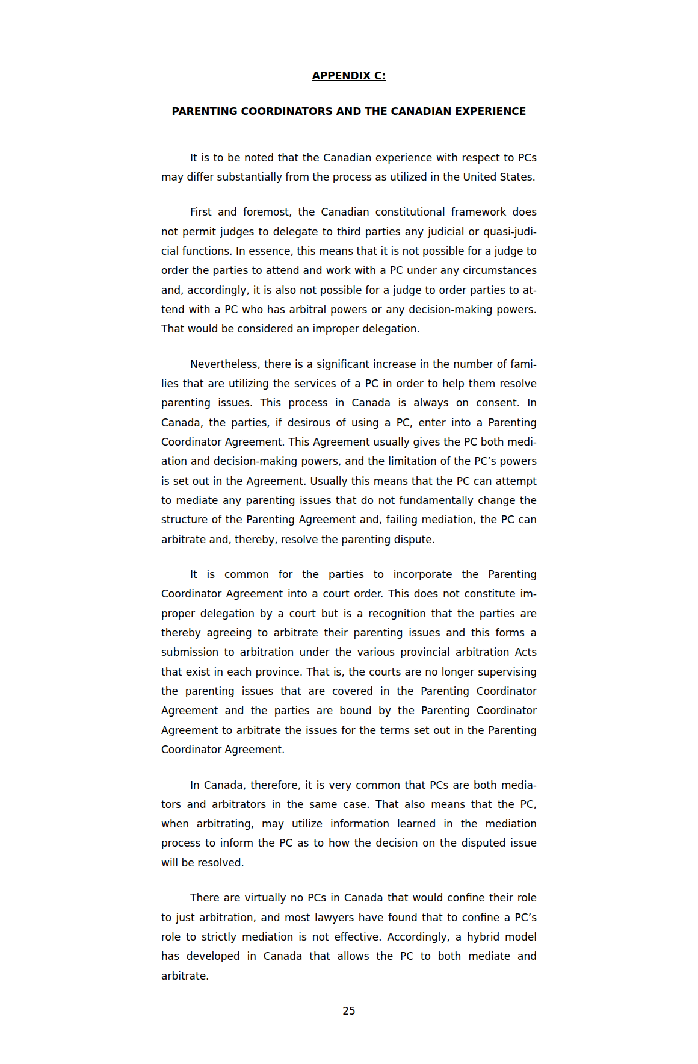APPENDIX C: PARENTING COORDINATORS AND THE CANADIAN EXPERIENCE
It is to be noted that the Canadian experience with respect to PCs may differ substantially from the process as utilized in the United States.
First and foremost, the Canadian constitutional framework does not permit judges to delegate to third parties any judicial or quasi-judicial functions. In essence, this means that it is not possible for a judge to order the parties to attend and work with a PC under any circumstances and, accordingly, it is also not possible for a judge to order parties to attend with a PC who has arbitral powers or any decision-making powers. That would be considered an improper delegation.
Nevertheless, there is a significant increase in the number of families that are utilizing the services of a PC in order to help them resolve parenting issues. This process in Canada is always on consent. In Canada, the parties, if desirous of using a PC, enter into a Parenting Coordinator Agreement. This Agreement usually gives the PC both mediation and decision-making powers, and the limitation of the PC’s powers is set out in the Agreement. Usually this means that the PC can attempt to mediate any parenting issues that do not fundamentally change the structure of the Parenting Agreement and, failing mediation, the PC can arbitrate and, thereby, resolve the parenting dispute.
It is common for the parties to incorporate the Parenting Coordinator Agreement into a court order. This does not constitute improper delegation by a court but is a recognition that the parties are thereby agreeing to arbitrate their parenting issues and this forms a submission to arbitration under the various provincial arbitration Acts that exist in each province. That is, the courts are no longer supervising the parenting issues that are covered in the Parenting Coordinator Agreement and the parties are bound by the Parenting Coordinator Agreement to arbitrate the issues for the terms set out in the Parenting Coordinator Agreement.
In Canada, therefore, it is very common that PCs are both mediators and arbitrators in the same case. That also means that the PC, when arbitrating, may utilize information learned in the mediation process to inform the PC as to how the decision on the disputed issue will be resolved.
There are virtually no PCs in Canada that would confine their role to just arbitration, and most lawyers have found that to confine a PC’s role to strictly mediation is not effective. Accordingly, a hybrid model has developed in Canada that allows the PC to both mediate and arbitrate.
25